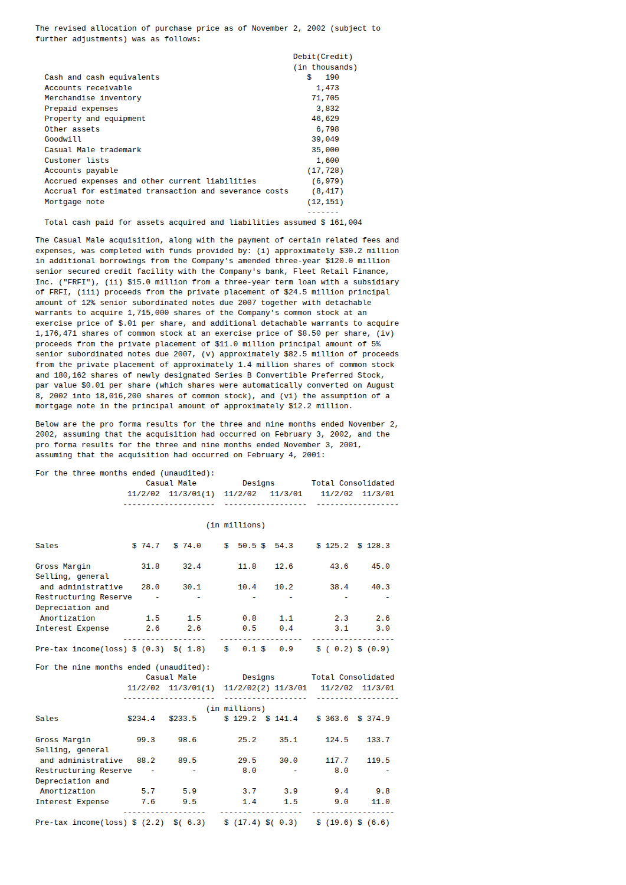The revised allocation of purchase price as of November 2, 2002 (subject to further adjustments) was as follows:
                                                        Debit(Credit)
                                                        (in thousands)
  Cash and cash equivalents                                $   190
  Accounts receivable                                        1,473
  Merchandise inventory                                     71,705
  Prepaid expenses                                           3,832
  Property and equipment                                    46,629
  Other assets                                               6,798
  Goodwill                                                  39,049
  Casual Male trademark                                     35,000
  Customer lists                                             1,600
  Accounts payable                                         (17,728)
  Accrued expenses and other current liabilities            (6,979)
  Accrual for estimated transaction and severance costs     (8,417)
  Mortgage note                                            (12,151)
                                                           -------
  Total cash paid for assets acquired and liabilities assumed $ 161,004
The Casual Male acquisition, along with the payment of certain related fees and expenses, was completed with funds provided by: (i) approximately $30.2 million in additional borrowings from the Company's amended three-year $120.0 million senior secured credit facility with the Company's bank, Fleet Retail Finance, Inc. ("FRFI"), (ii) $15.0 million from a three-year term loan with a subsidiary of FRFI, (iii) proceeds from the private placement of $24.5 million principal amount of 12% senior subordinated notes due 2007 together with detachable warrants to acquire 1,715,000 shares of the Company's common stock at an exercise price of $.01 per share, and additional detachable warrants to acquire 1,176,471 shares of common stock at an exercise price of $8.50 per share, (iv) proceeds from the private placement of $11.0 million principal amount of 5% senior subordinated notes due 2007, (v) approximately $82.5 million of proceeds from the private placement of approximately 1.4 million shares of common stock and 180,162 shares of newly designated Series B Convertible Preferred Stock, par value $0.01 per share (which shares were automatically converted on August 8, 2002 into 18,016,200 shares of common stock), and (vi) the assumption of a mortgage note in the principal amount of approximately $12.2 million.
Below are the pro forma results for the three and nine months ended November 2, 2002, assuming that the acquisition had occurred on February 3, 2002, and the pro forma results for the three and nine months ended November 3, 2001, assuming that the acquisition had occurred on February 4, 2001:
For the three months ended (unaudited):
                        Casual Male          Designs        Total Consolidated
                    11/2/02  11/3/01(1)  11/2/02   11/3/01    11/2/02  11/3/01
                   --------------------  ------------------  ------------------

                                     (in millions)

Sales                $ 74.7   $ 74.0     $  50.5 $  54.3     $ 125.2  $ 128.3

Gross Margin           31.8     32.4        11.8    12.6        43.6     45.0
Selling, general
 and administrative    28.0     30.1        10.4    10.2        38.4     40.3
Restructuring Reserve     -        -           -       -           -        -
Depreciation and
 Amortization           1.5      1.5         0.8     1.1         2.3      2.6
Interest Expense        2.6      2.6         0.5     0.4         3.1      3.0
                   ------------------   ------------------  ------------------
Pre-tax income(loss) $ (0.3)  $( 1.8)    $   0.1 $   0.9     $ ( 0.2) $ (0.9)
For the nine months ended (unaudited):
                        Casual Male          Designs        Total Consolidated
                    11/2/02  11/3/01(1)  11/2/02(2) 11/3/01   11/2/02  11/3/01
                   --------------------  ------------------  ------------------
                                     (in millions)
Sales               $234.4   $233.5      $ 129.2  $ 141.4    $ 363.6  $ 374.9

Gross Margin          99.3     98.6         25.2     35.1      124.5    133.7
Selling, general
 and administrative   88.2     89.5         29.5     30.0      117.7    119.5
Restructuring Reserve    -        -          8.0        -        8.0        -
Depreciation and
 Amortization          5.7      5.9          3.7      3.9        9.4      9.8
Interest Expense       7.6      9.5          1.4      1.5        9.0     11.0
                   ------------------   ------------------  ------------------
Pre-tax income(loss) $ (2.2)  $( 6.3)    $ (17.4) $( 0.3)    $ (19.6) $ (6.6)